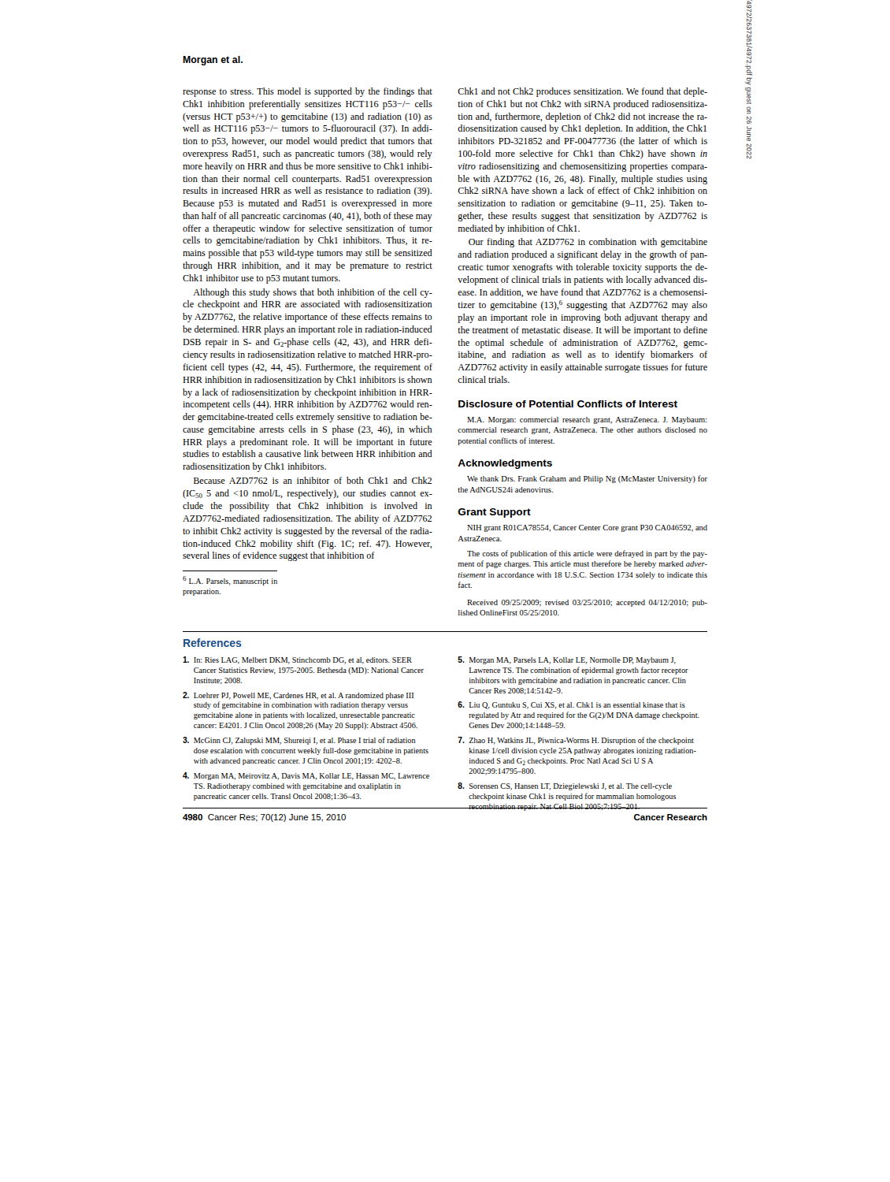Morgan et al.
response to stress. This model is supported by the findings that Chk1 inhibition preferentially sensitizes HCT116 p53−/− cells (versus HCT p53+/+) to gemcitabine (13) and radiation (10) as well as HCT116 p53−/− tumors to 5-fluorouracil (37). In addition to p53, however, our model would predict that tumors that overexpress Rad51, such as pancreatic tumors (38), would rely more heavily on HRR and thus be more sensitive to Chk1 inhibition than their normal cell counterparts. Rad51 overexpression results in increased HRR as well as resistance to radiation (39). Because p53 is mutated and Rad51 is overexpressed in more than half of all pancreatic carcinomas (40, 41), both of these may offer a therapeutic window for selective sensitization of tumor cells to gemcitabine/radiation by Chk1 inhibitors. Thus, it remains possible that p53 wild-type tumors may still be sensitized through HRR inhibition, and it may be premature to restrict Chk1 inhibitor use to p53 mutant tumors.
Although this study shows that both inhibition of the cell cycle checkpoint and HRR are associated with radiosensitization by AZD7762, the relative importance of these effects remains to be determined. HRR plays an important role in radiation-induced DSB repair in S- and G2-phase cells (42, 43), and HRR deficiency results in radiosensitization relative to matched HRR-proficient cell types (42, 44, 45). Furthermore, the requirement of HRR inhibition in radiosensitization by Chk1 inhibitors is shown by a lack of radiosensitization by checkpoint inhibition in HRR-incompetent cells (44). HRR inhibition by AZD7762 would render gemcitabine-treated cells extremely sensitive to radiation because gemcitabine arrests cells in S phase (23, 46), in which HRR plays a predominant role. It will be important in future studies to establish a causative link between HRR inhibition and radiosensitization by Chk1 inhibitors.
Because AZD7762 is an inhibitor of both Chk1 and Chk2 (IC50 5 and <10 nmol/L, respectively), our studies cannot exclude the possibility that Chk2 inhibition is involved in AZD7762-mediated radiosensitization. The ability of AZD7762 to inhibit Chk2 activity is suggested by the reversal of the radiation-induced Chk2 mobility shift (Fig. 1C; ref. 47). However, several lines of evidence suggest that inhibition of
6 L.A. Parsels, manuscript in preparation.
Chk1 and not Chk2 produces sensitization. We found that depletion of Chk1 but not Chk2 with siRNA produced radiosensitization and, furthermore, depletion of Chk2 did not increase the radiosensitization caused by Chk1 depletion. In addition, the Chk1 inhibitors PD-321852 and PF-00477736 (the latter of which is 100-fold more selective for Chk1 than Chk2) have shown in vitro radiosensitizing and chemosensitizing properties comparable with AZD7762 (16, 26, 48). Finally, multiple studies using Chk2 siRNA have shown a lack of effect of Chk2 inhibition on sensitization to radiation or gemcitabine (9–11, 25). Taken together, these results suggest that sensitization by AZD7762 is mediated by inhibition of Chk1.
Our finding that AZD7762 in combination with gemcitabine and radiation produced a significant delay in the growth of pancreatic tumor xenografts with tolerable toxicity supports the development of clinical trials in patients with locally advanced disease. In addition, we have found that AZD7762 is a chemosensitizer to gemcitabine (13),6 suggesting that AZD7762 may also play an important role in improving both adjuvant therapy and the treatment of metastatic disease. It will be important to define the optimal schedule of administration of AZD7762, gemcitabine, and radiation as well as to identify biomarkers of AZD7762 activity in easily attainable surrogate tissues for future clinical trials.
Disclosure of Potential Conflicts of Interest
M.A. Morgan: commercial research grant, AstraZeneca. J. Maybaum: commercial research grant, AstraZeneca. The other authors disclosed no potential conflicts of interest.
Acknowledgments
We thank Drs. Frank Graham and Philip Ng (McMaster University) for the AdNGUS24i adenovirus.
Grant Support
NIH grant R01CA78554, Cancer Center Core grant P30 CA046592, and AstraZeneca.
The costs of publication of this article were defrayed in part by the payment of page charges. This article must therefore be hereby marked advertisement in accordance with 18 U.S.C. Section 1734 solely to indicate this fact.
Received 09/25/2009; revised 03/25/2010; accepted 04/12/2010; published OnlineFirst 05/25/2010.
References
1. In: Ries LAG, Melbert DKM, Stinchcomb DG, et al, editors. SEER Cancer Statistics Review, 1975-2005. Bethesda (MD): National Cancer Institute; 2008.
2. Loehrer PJ, Powell ME, Cardenes HR, et al. A randomized phase III study of gemcitabine in combination with radiation therapy versus gemcitabine alone in patients with localized, unresectable pancreatic cancer: E4201. J Clin Oncol 2008;26 (May 20 Suppl): Abstract 4506.
3. McGinn CJ, Zalupski MM, Shureiqi I, et al. Phase I trial of radiation dose escalation with concurrent weekly full-dose gemcitabine in patients with advanced pancreatic cancer. J Clin Oncol 2001;19: 4202–8.
4. Morgan MA, Meirovitz A, Davis MA, Kollar LE, Hassan MC, Lawrence TS. Radiotherapy combined with gemcitabine and oxaliplatin in pancreatic cancer cells. Transl Oncol 2008;1:36–43.
5. Morgan MA, Parsels LA, Kollar LE, Normolle DP, Maybaum J, Lawrence TS. The combination of epidermal growth factor receptor inhibitors with gemcitabine and radiation in pancreatic cancer. Clin Cancer Res 2008;14:5142–9.
6. Liu Q, Guntuku S, Cui XS, et al. Chk1 is an essential kinase that is regulated by Atr and required for the G(2)/M DNA damage checkpoint. Genes Dev 2000;14:1448–59.
7. Zhao H, Watkins JL, Piwnica-Worms H. Disruption of the checkpoint kinase 1/cell division cycle 25A pathway abrogates ionizing radiation-induced S and G2 checkpoints. Proc Natl Acad Sci U S A 2002;99:14795–800.
8. Sorensen CS, Hansen LT, Dziegielewski J, et al. The cell-cycle checkpoint kinase Chk1 is required for mammalian homologous recombination repair. Nat Cell Biol 2005;7:195–201.
4980 Cancer Res; 70(12) June 15, 2010
Cancer Research
Downloaded from http://aacrjournals.org/cancerres/article-pdf/70/12/4972/2637381/4972.pdf by guest on 26 June 2022